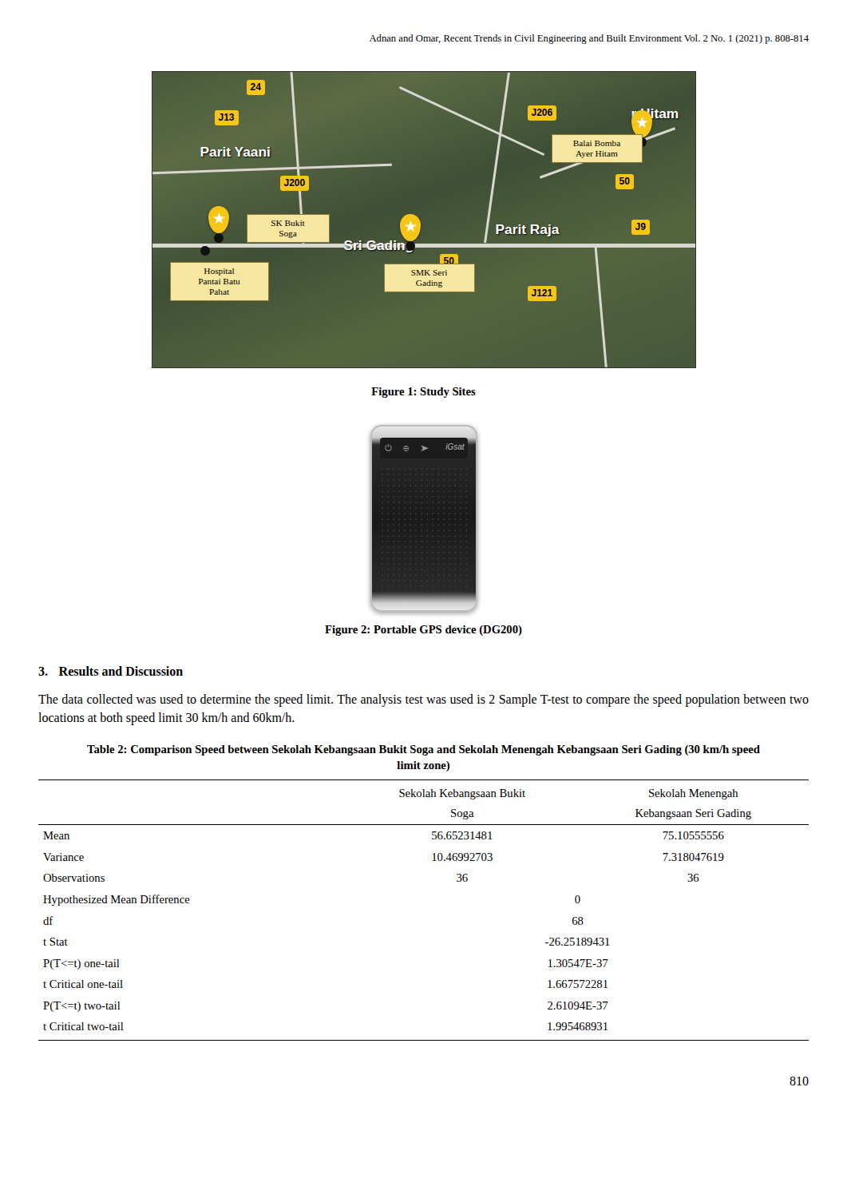Adnan and Omar, Recent Trends in Civil Engineering and Built Environment Vol. 2 No. 1 (2021) p. 808-814
24
J13
J200
J206
50
J9
50
J121
Parit Yaani
Sri Gading
Parit Raja
r Hitam
Balai Bomba
Ayer Hitam
SK Bukit
Soga
Hospital
Pantai Batu
Pahat
SMK Seri
Gading
Figure 1: Study Sites
⏻ ⊕ ➤
iGsat
Figure 2: Portable GPS device (DG200)
3. Results and Discussion
The data collected was used to determine the speed limit. The analysis test was used is 2 Sample T-test to compare the speed population between two locations at both speed limit 30 km/h and 60km/h.
Table 2: Comparison Speed between Sekolah Kebangsaan Bukit Soga and Sekolah Menengah Kebangsaan Seri Gading (30 km/h speed limit zone)
| | Sekolah Kebangsaan Bukit | Sekolah Menengah |
| --- | --- | --- |
| | Soga | Kebangsaan Seri Gading |
| Mean | 56.65231481 | 75.10555556 |
| Variance | 10.46992703 | 7.318047619 |
| Observations | 36 | 36 |
| Hypothesized Mean Difference | 0 |
| df | 68 |
| t Stat | -26.25189431 |
| P(T<=t) one-tail | 1.30547E-37 |
| t Critical one-tail | 1.667572281 |
| P(T<=t) two-tail | 2.61094E-37 |
| t Critical two-tail | 1.995468931 |
810